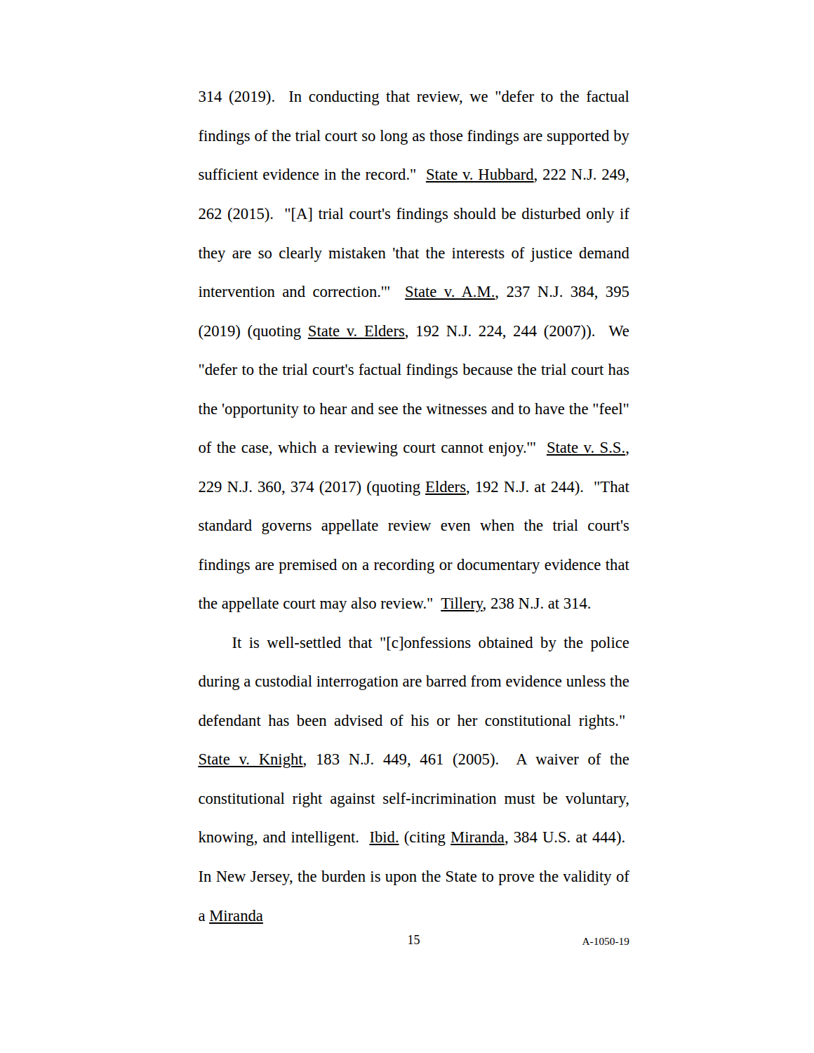314 (2019). In conducting that review, we "defer to the factual findings of the trial court so long as those findings are supported by sufficient evidence in the record." State v. Hubbard, 222 N.J. 249, 262 (2015). "[A] trial court's findings should be disturbed only if they are so clearly mistaken 'that the interests of justice demand intervention and correction.'" State v. A.M., 237 N.J. 384, 395 (2019) (quoting State v. Elders, 192 N.J. 224, 244 (2007)). We "defer to the trial court's factual findings because the trial court has the 'opportunity to hear and see the witnesses and to have the "feel" of the case, which a reviewing court cannot enjoy.'" State v. S.S., 229 N.J. 360, 374 (2017) (quoting Elders, 192 N.J. at 244). "That standard governs appellate review even when the trial court's findings are premised on a recording or documentary evidence that the appellate court may also review." Tillery, 238 N.J. at 314.
It is well-settled that "[c]onfessions obtained by the police during a custodial interrogation are barred from evidence unless the defendant has been advised of his or her constitutional rights." State v. Knight, 183 N.J. 449, 461 (2005). A waiver of the constitutional right against self-incrimination must be voluntary, knowing, and intelligent. Ibid. (citing Miranda, 384 U.S. at 444). In New Jersey, the burden is upon the State to prove the validity of a Miranda
15
A-1050-19